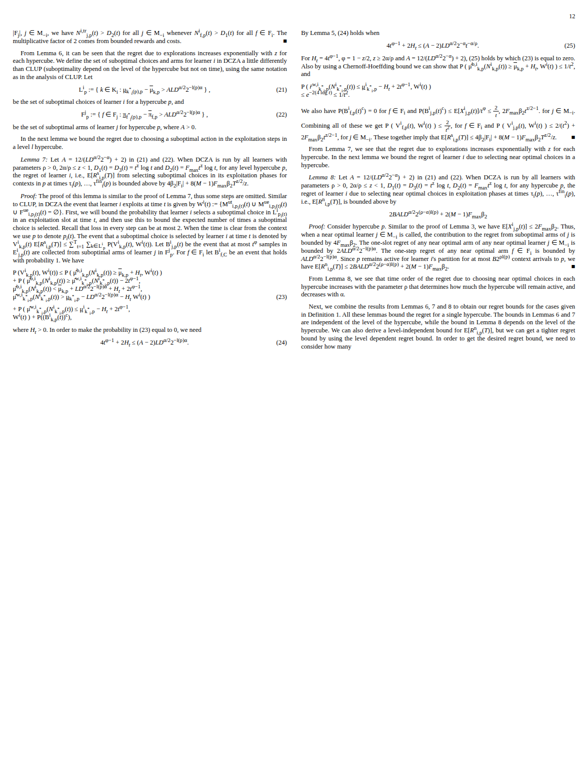12
|Fj|, j ∈ M−i, we have Ni,trj,p(t) > D2(t) for all j ∈ M−i whenever Nif,p(t) > D1(t) for all f ∈ Fi. The multiplicative factor of 2 comes from bounded rewards and costs. ■
From Lemma 6, it can be seen that the regret due to explorations increases exponentially with z for each hypercube. We define the set of suboptimal choices and arms for learner i in DCZA a little differently than CLUP (suboptimality depend on the level of the hypercube but not on time), using the same notation as in the analysis of CLUP. Let
Lip := { k ∈ Ki : μk*i(p),p − μk,p > ALDα/22−l(p)α } , (21)
be the set of suboptimal choices of learner i for a hypercube p, and
Fjp := { f ∈ Fj : πf*j(p),p − πf,p > ALDα/22−l(p)α } , (22)
be the set of suboptimal arms of learner j for hypercube p, where A > 0.
In the next lemma we bound the regret due to choosing a suboptimal action in the exploitation steps in a level l hypercube.
Lemma 7: Let A = 12/(LDα/22−α) + 2) in (21) and (22). When DCZA is run by all learners with parameters ρ > 0, 2α/ρ ≤ z < 1, D1(t) = D3(t) = tz log t and D2(t) = Fmaxtz log t, for any level hypercube p, the regret of learner i, i.e., E[Rsi,p(T)] from selecting suboptimal choices in its exploitation phases for contexts in p at times τi(p), …, τfini(p) is bounded above by 4β2|Fi| + 8(M − 1)Fmaxβ2Tz/2/z.
Proof: The proof of this lemma is similar to the proof of Lemma 7, thus some steps are omitted. Similar to CLUP, in DCZA the event that learner i exploits at time t is given by Wi(t) := {Muti,pi(t)(t) ∪ Muei,pi(t)(t) ∪ Fuei,pi(t)(t) = ∅}. First, we will bound the probability that learner i selects a suboptimal choice in Lipi(t) in an exploitation slot at time t, and then use this to bound the expected number of times a suboptimal choice is selected. Recall that loss in every step can be at most 2. When the time is clear from the context we use p to denote pi(t). The event that a suboptimal choice is selected by learner i at time t is denoted by Vik,p(t) E[Rsi,p(T)] ≤ ∑Tt=1 ∑k∈Lip P(Vik,p(t), Wi(t)). Let Bij,p(t) be the event that at most tφ samples in Eij,p(t) are collected from suboptimal arms of learner j in Fjp. For f ∈ Fi let Bif,C be an event that holds with probability 1. We have
P (Vik,p(t), Wi(t)) ≤ P ( μ̂b,ik,p(Nik,p(t)) ≥ μk,p + Ht, Wi(t) )
+ P ( μ̂b,ik,p(Nik,p(t)) ≥ μ̂w,ik*i,p(Nik*i,p(t)) − 2tφ−1,
μ̂b,ik,p(Nik,p(t)) < μk,p + LDα/22−l(p)α + Ht + 2tφ−1,
μ̂w,ik*i,p(Nik*i,p(t)) > μk*i,p − LDα/22−l(p)α − Ht Wi(t) ) (23)
+ P ( μ̂w,ik*i,p(Nik*i,p(t)) ≤ μik*i,p − Ht + 2tφ−1,
Wi(t) ) + P((Bik,p(t))c),
where Ht > 0. In order to make the probability in (23) equal to 0, we need
4tφ−1 + 2Ht ≤ (A − 2)LDα/22−l(p)α. (24)
By Lemma 5, (24) holds when
4tφ−1 + 2Ht ≤ (A − 2)LDα/22−αt−α/ρ. (25)
For Ht = 4tφ−1, φ = 1 − z/2, z ≥ 2α/ρ and A = 12/(LDα/22−α) + 2), (25) holds by which (23) is equal to zero. Also by using a Chernoff-Hoeffding bound we can show that P ( μ̂b,ik,p(Nik,p(t)) ≥ μk,p + Ht, Wi(t) ) ≤ 1/t2, and
P ( r̄w,ik*i,p(Nik*i,p(t)) ≤ μik*i,p − Ht + 2tφ−1, Wi(t) )
≤ e−2(4 log t) ≤ 1/t2.
We also have P(Bif,p(t)c) = 0 for f ∈ Fi and P(Bij,p(t)c) ≤ E[Xij,p(t)]/tφ ≤ 2 t, 2Fmaxβ2tz/2−1. for j ∈ M−i. Combining all of these we get P ( Vif,p(t), Wi(t) ) ≤ 2 t2, for f ∈ Fi and P ( Vij,p(t), Wi(t) ) ≤ 2/(t2) + 2Fmaxβ2tz/2−1, for j ∈ M−i. These together imply that E[Rsi,p(T)] ≤ 4β2|Fi| + 8(M − 1)Fmaxβ2Tz/2/z. ■
From Lemma 7, we see that the regret due to explorations increases exponentially with z for each hypercube. In the next lemma we bound the regret of learner i due to selecting near optimal choices in a hypercube.
Lemma 8: Let A = 12/(LDα/22−α) + 2) in (21) and (22). When DCZA is run by all learners with parameters ρ > 0, 2α/ρ ≤ z < 1, D1(t) = D3(t) = tz log t, D2(t) = Fmaxtz log t, for any hypercube p, the regret of learner i due to selecting near optimal choices in exploitation phases at times τi(p), …, τfini(p), i.e., E[Rni,p(T)], is bounded above by
2BALDα/22(ρ−α)l(p) + 2(M − 1)Fmaxβ2
Proof: Consider hypercube p. Similar to the proof of Lemma 3, we have E[Xij,p(t)] ≤ 2Fmaxβ2. Thus, when a near optimal learner j ∈ M−i is called, the contribution to the regret from suboptimal arms of j is bounded by 4Fmaxβ2. The one-slot regret of any near optimal arm of any near optimal learner j ∈ M−i is bounded by 2ALDα/22−l(p)α. The one-step regret of any near optimal arm f ∈ Fi is bounded by ALDα/22−l(p)α. Since p remains active for learner i's partition for at most B2ρl(p) context arrivals to p, we have E[Rni,p(T)] ≤ 2BALDα/22(ρ−α)l(p) + 2(M − 1)Fmaxβ2. ■
From Lemma 8, we see that time order of the regret due to choosing near optimal choices in each hypercube increases with the parameter ρ that determines how much the hypercube will remain active, and decreases with α.
Next, we combine the results from Lemmas 6, 7 and 8 to obtain our regret bounds for the cases given in Definition 1. All these lemmas bound the regret for a single hypercube. The bounds in Lemmas 6 and 7 are independent of the level of the hypercube, while the bound in Lemma 8 depends on the level of the hypercube. We can also derive a level-independent bound for E[Rni,p(T)], but we can get a tighter regret bound by using the level dependent regret bound. In order to get the desired regret bound, we need to consider how many